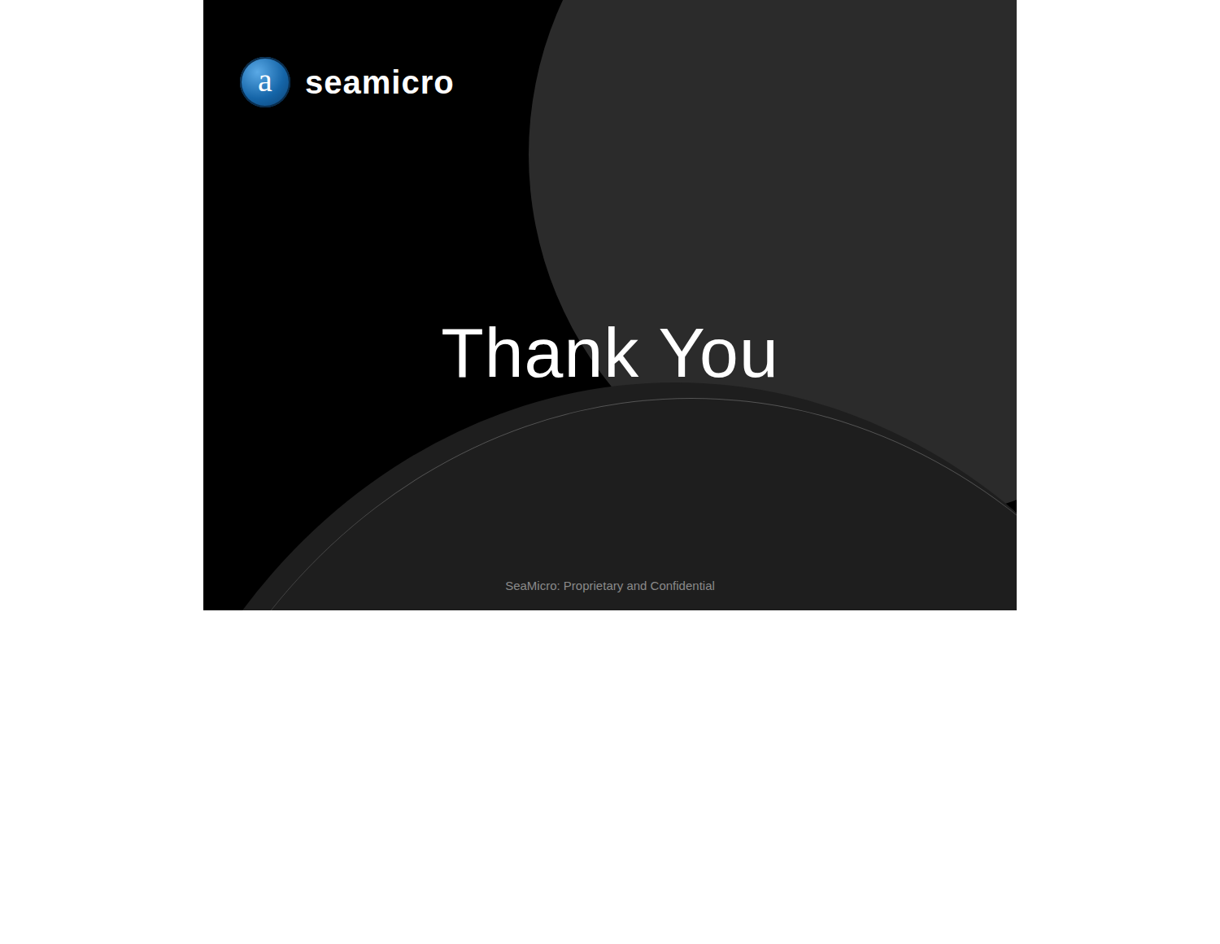a
seamicro
Thank You
SeaMicro: Proprietary and Confidential